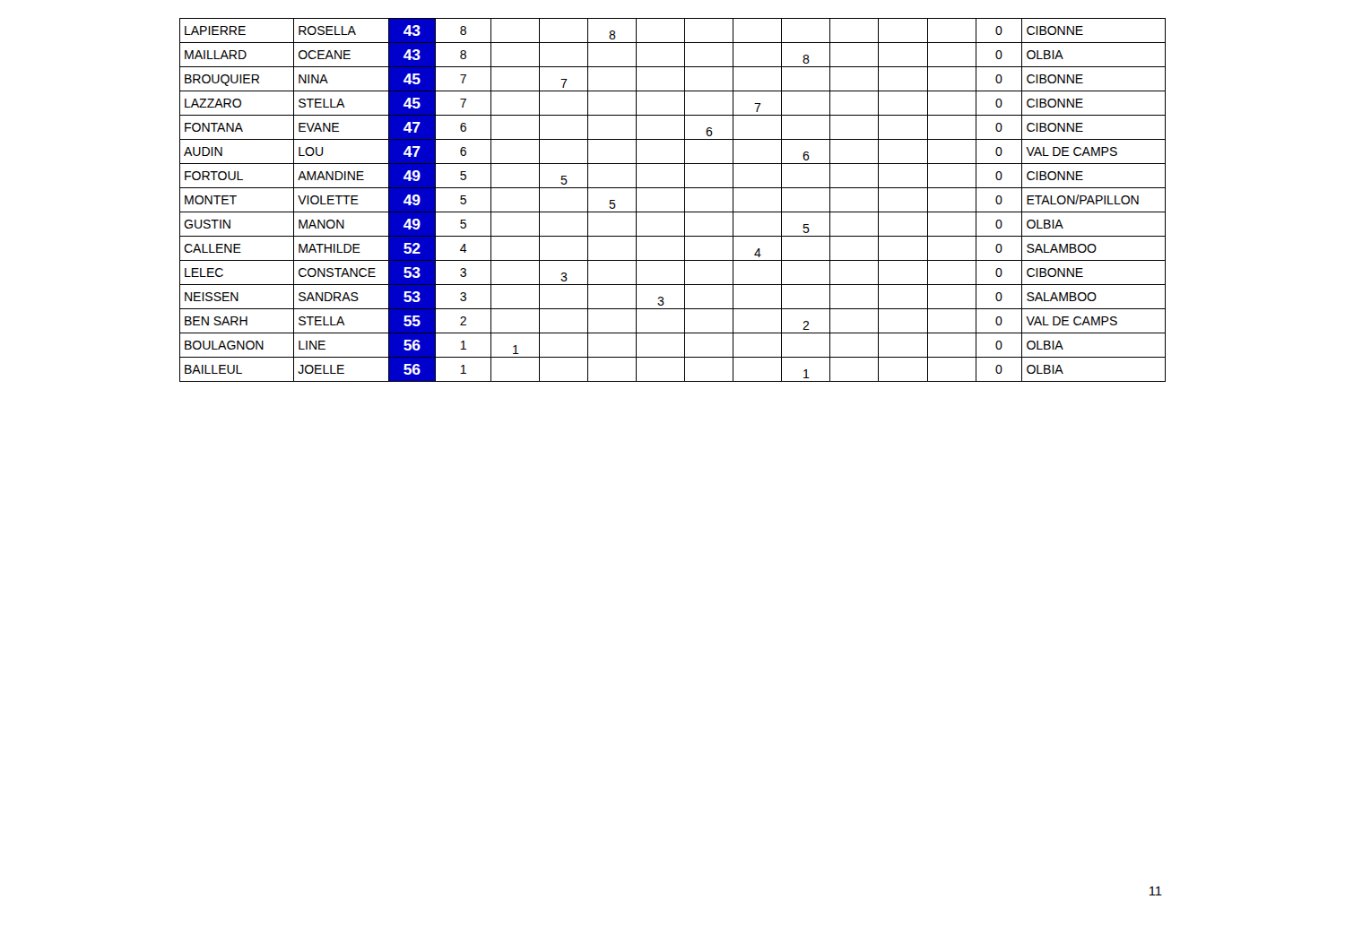| LAPIERRE | ROSELLA | 43 | 8 | | | 8 | | | | | | | | 0 | CIBONNE |
| MAILLARD | OCEANE | 43 | 8 | | | | | | | 8 | | | | 0 | OLBIA |
| BROUQUIER | NINA | 45 | 7 | | 7 | | | | | | | | | 0 | CIBONNE |
| LAZZARO | STELLA | 45 | 7 | | | | | | 7 | | | | | 0 | CIBONNE |
| FONTANA | EVANE | 47 | 6 | | | | | 6 | | | | | | 0 | CIBONNE |
| AUDIN | LOU | 47 | 6 | | | | | | | 6 | | | | 0 | VAL DE CAMPS |
| FORTOUL | AMANDINE | 49 | 5 | | 5 | | | | | | | | | 0 | CIBONNE |
| MONTET | VIOLETTE | 49 | 5 | | | 5 | | | | | | | | 0 | ETALON/PAPILLON |
| GUSTIN | MANON | 49 | 5 | | | | | | | 5 | | | | 0 | OLBIA |
| CALLENE | MATHILDE | 52 | 4 | | | | | | 4 | | | | | 0 | SALAMBOO |
| LELEC | CONSTANCE | 53 | 3 | | 3 | | | | | | | | | 0 | CIBONNE |
| NEISSEN | SANDRAS | 53 | 3 | | | | 3 | | | | | | | 0 | SALAMBOO |
| BEN SARH | STELLA | 55 | 2 | | | | | | | 2 | | | | 0 | VAL DE CAMPS |
| BOULAGNON | LINE | 56 | 1 | 1 | | | | | | | | | | 0 | OLBIA |
| BAILLEUL | JOELLE | 56 | 1 | | | | | | | 1 | | | | 0 | OLBIA |
11